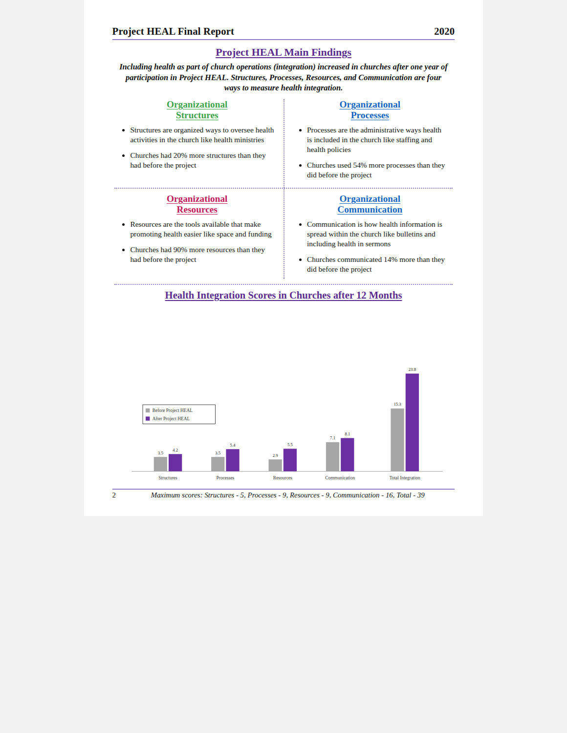Project HEAL Final Report
2020
Project HEAL Main Findings
Including health as part of church operations (integration) increased in churches after one year of participation in Project HEAL. Structures, Processes, Resources, and Communication are four ways to measure health integration.
Organizational
Structures
Structures are organized ways to oversee health activities in the church like health ministries
Churches had 20% more structures than they had before the project
Organizational
Processes
Processes are the administrative ways health is included in the church like staffing and health policies
Churches used 54% more processes than they did before the project
Organizational
Resources
Resources are the tools available that make promoting health easier like space and funding
Churches had 90% more resources than they had before the project
Organizational
Communication
Communication is how health information is spread within the church like bulletins and including health in sermons
Churches communicated 14% more than they did before the project
Health Integration Scores in Churches after 12 Months
Before Project HEAL After Project HEAL 3.5 4.2 Structures 3.5 5.4 Processes 2.9 5.5 Resources 7.1 8.1 Communication 15.3 23.8 Total Integration
2
Maximum scores: Structures - 5, Processes - 9, Resources - 9, Communication - 16, Total - 39